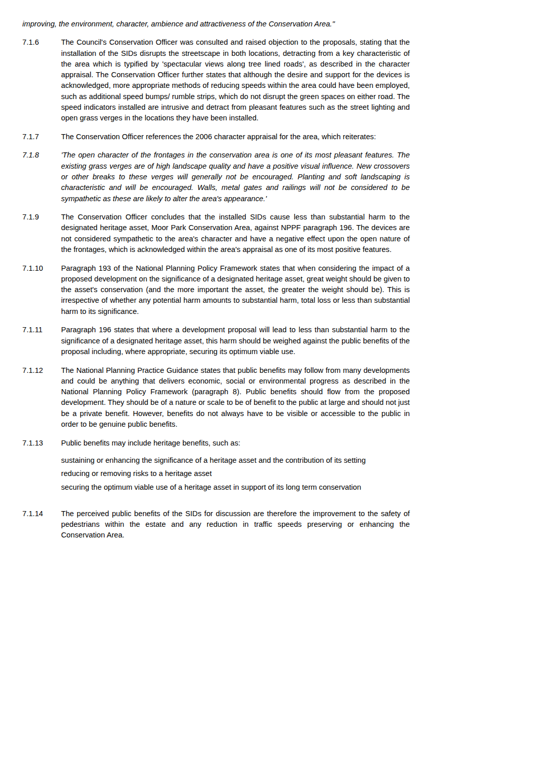improving, the environment, character, ambience and attractiveness of the Conservation Area."
7.1.6
The Council's Conservation Officer was consulted and raised objection to the proposals, stating that the installation of the SIDs disrupts the streetscape in both locations, detracting from a key characteristic of the area which is typified by 'spectacular views along tree lined roads', as described in the character appraisal. The Conservation Officer further states that although the desire and support for the devices is acknowledged, more appropriate methods of reducing speeds within the area could have been employed, such as additional speed bumps/ rumble strips, which do not disrupt the green spaces on either road. The speed indicators installed are intrusive and detract from pleasant features such as the street lighting and open grass verges in the locations they have been installed.
7.1.7
The Conservation Officer references the 2006 character appraisal for the area, which reiterates:
7.1.8
'The open character of the frontages in the conservation area is one of its most pleasant features. The existing grass verges are of high landscape quality and have a positive visual influence. New crossovers or other breaks to these verges will generally not be encouraged. Planting and soft landscaping is characteristic and will be encouraged. Walls, metal gates and railings will not be considered to be sympathetic as these are likely to alter the area's appearance.'
7.1.9
The Conservation Officer concludes that the installed SIDs cause less than substantial harm to the designated heritage asset, Moor Park Conservation Area, against NPPF paragraph 196. The devices are not considered sympathetic to the area's character and have a negative effect upon the open nature of the frontages, which is acknowledged within the area's appraisal as one of its most positive features.
7.1.10
Paragraph 193 of the National Planning Policy Framework states that when considering the impact of a proposed development on the significance of a designated heritage asset, great weight should be given to the asset's conservation (and the more important the asset, the greater the weight should be). This is irrespective of whether any potential harm amounts to substantial harm, total loss or less than substantial harm to its significance.
7.1.11
Paragraph 196 states that where a development proposal will lead to less than substantial harm to the significance of a designated heritage asset, this harm should be weighed against the public benefits of the proposal including, where appropriate, securing its optimum viable use.
7.1.12
The National Planning Practice Guidance states that public benefits may follow from many developments and could be anything that delivers economic, social or environmental progress as described in the National Planning Policy Framework (paragraph 8). Public benefits should flow from the proposed development. They should be of a nature or scale to be of benefit to the public at large and should not just be a private benefit. However, benefits do not always have to be visible or accessible to the public in order to be genuine public benefits.
7.1.13
Public benefits may include heritage benefits, such as:
sustaining or enhancing the significance of a heritage asset and the contribution of its setting
reducing or removing risks to a heritage asset
securing the optimum viable use of a heritage asset in support of its long term conservation
7.1.14
The perceived public benefits of the SIDs for discussion are therefore the improvement to the safety of pedestrians within the estate and any reduction in traffic speeds preserving or enhancing the Conservation Area.